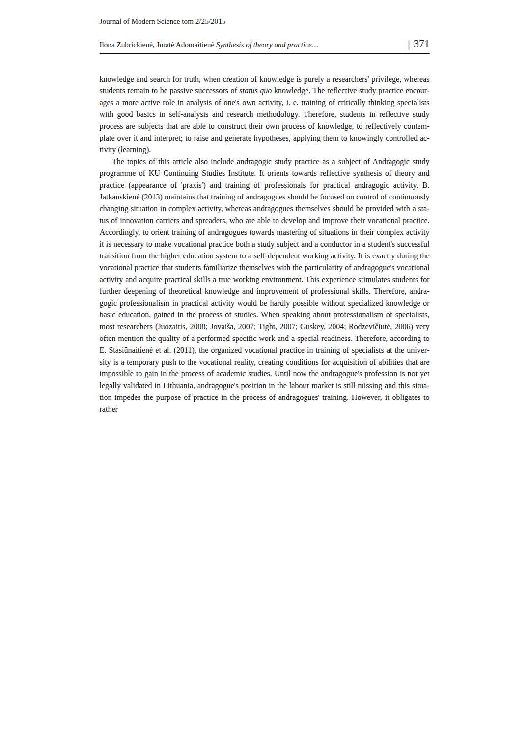Journal of Modern Science tom 2/25/2015
Ilona Zubrickienė, Jūratė Adomaitienė Synthesis of theory and practice… |371
knowledge and search for truth, when creation of knowledge is purely a researchers' privilege, whereas students remain to be passive successors of status quo knowledge. The reflective study practice encourages a more active role in analysis of one's own activity, i. e. training of critically thinking specialists with good basics in self-analysis and research methodology. Therefore, students in reflective study process are subjects that are able to construct their own process of knowledge, to reflectively contemplate over it and interpret; to raise and generate hypotheses, applying them to knowingly controlled activity (learning).
The topics of this article also include andragogic study practice as a subject of Andragogic study programme of KU Continuing Studies Institute. It orients towards reflective synthesis of theory and practice (appearance of 'praxis') and training of professionals for practical andragogic activity. B. Jatkauskienė (2013) maintains that training of andragogues should be focused on control of continuously changing situation in complex activity, whereas andragogues themselves should be provided with a status of innovation carriers and spreaders, who are able to develop and improve their vocational practice. Accordingly, to orient training of andragogues towards mastering of situations in their complex activity it is necessary to make vocational practice both a study subject and a conductor in a student's successful transition from the higher education system to a self-dependent working activity. It is exactly during the vocational practice that students familiarize themselves with the particularity of andragogue's vocational activity and acquire practical skills a true working environment. This experience stimulates students for further deepening of theoretical knowledge and improvement of professional skills. Therefore, andragogic professionalism in practical activity would be hardly possible without specialized knowledge or basic education, gained in the process of studies. When speaking about professionalism of specialists, most researchers (Juozaitis, 2008; Jovaiša, 2007; Tight, 2007; Guskey, 2004; Rodzevičiūtė, 2006) very often mention the quality of a performed specific work and a special readiness. Therefore, according to E. Stasiūnaitienė et al. (2011), the organized vocational practice in training of specialists at the university is a temporary push to the vocational reality, creating conditions for acquisition of abilities that are impossible to gain in the process of academic studies. Until now the andragogue's profession is not yet legally validated in Lithuania, andragogue's position in the labour market is still missing and this situation impedes the purpose of practice in the process of andragogues' training. However, it obligates to rather